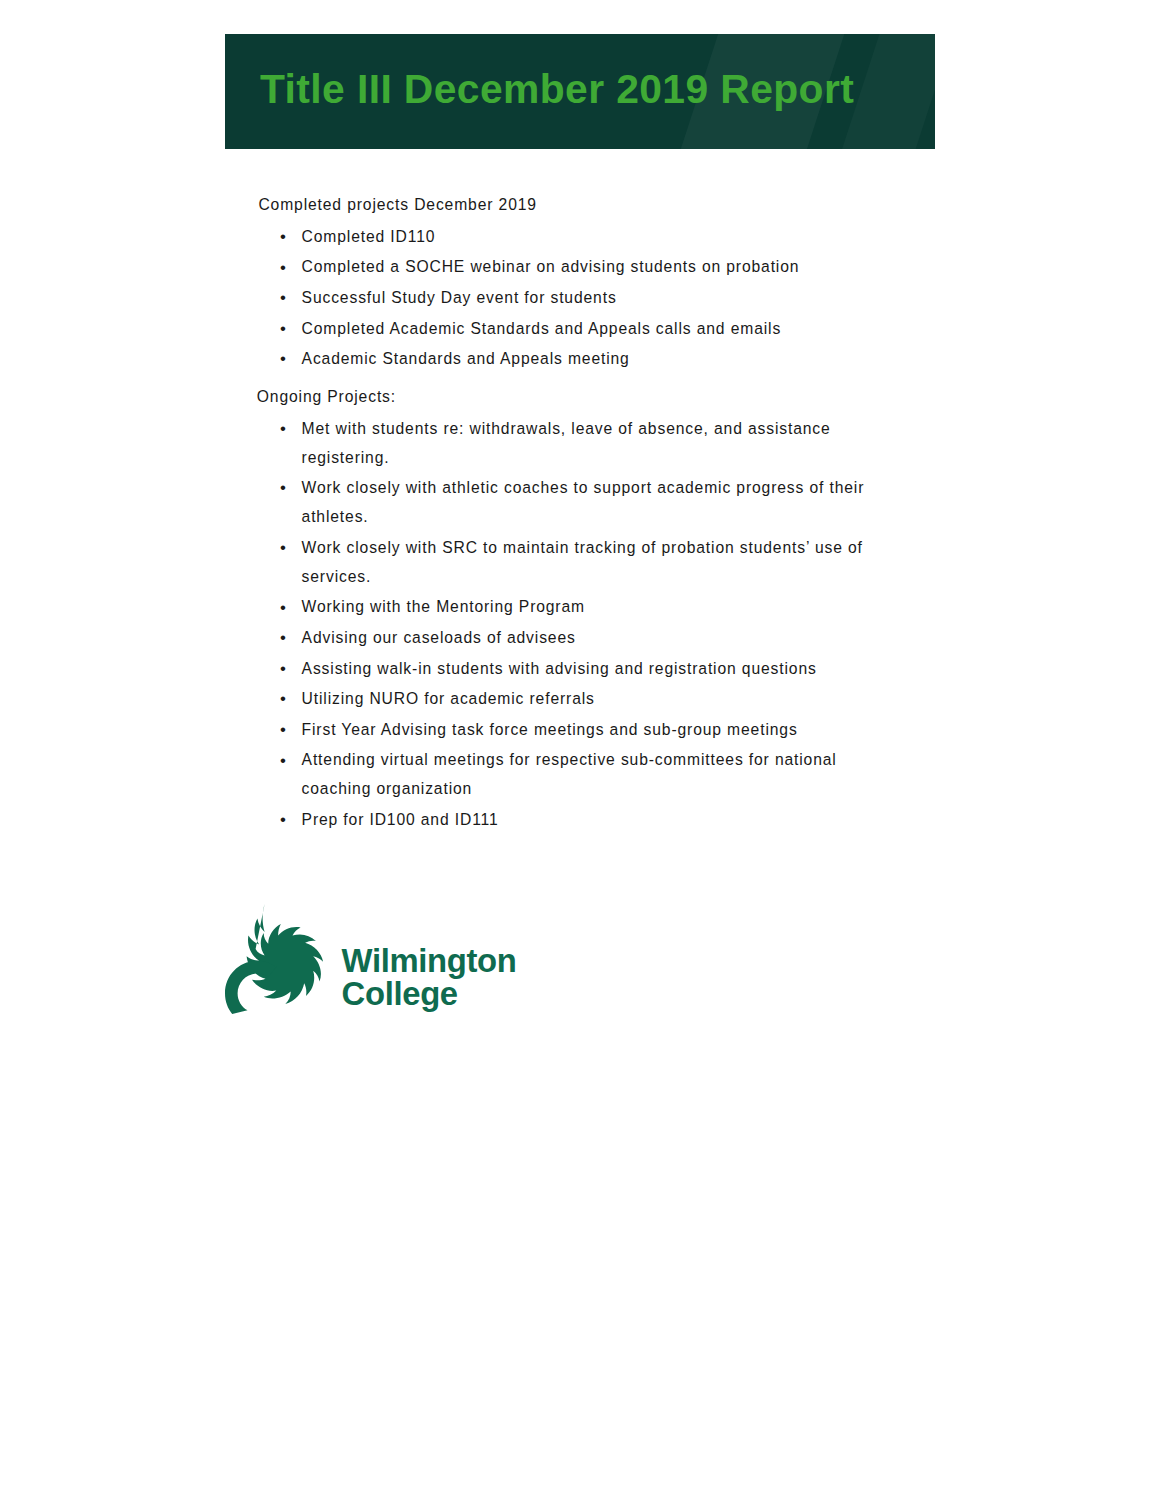Title III December 2019 Report
Completed projects December 2019
Completed ID110
Completed a SOCHE webinar on advising students on probation
Successful Study Day event for students
Completed Academic Standards and Appeals calls and emails
Academic Standards and Appeals meeting
Ongoing Projects:
Met with students re: withdrawals, leave of absence, and assistance registering.
Work closely with athletic coaches to support academic progress of their athletes.
Work closely with SRC to maintain tracking of probation students’ use of services.
Working with the Mentoring Program
Advising our caseloads of advisees
Assisting walk-in students with advising and registration questions
Utilizing NURO for academic referrals
First Year Advising task force meetings and sub-group meetings
Attending virtual meetings for respective sub-committees for national coaching organization
Prep for ID100 and ID111
Wilmington
College